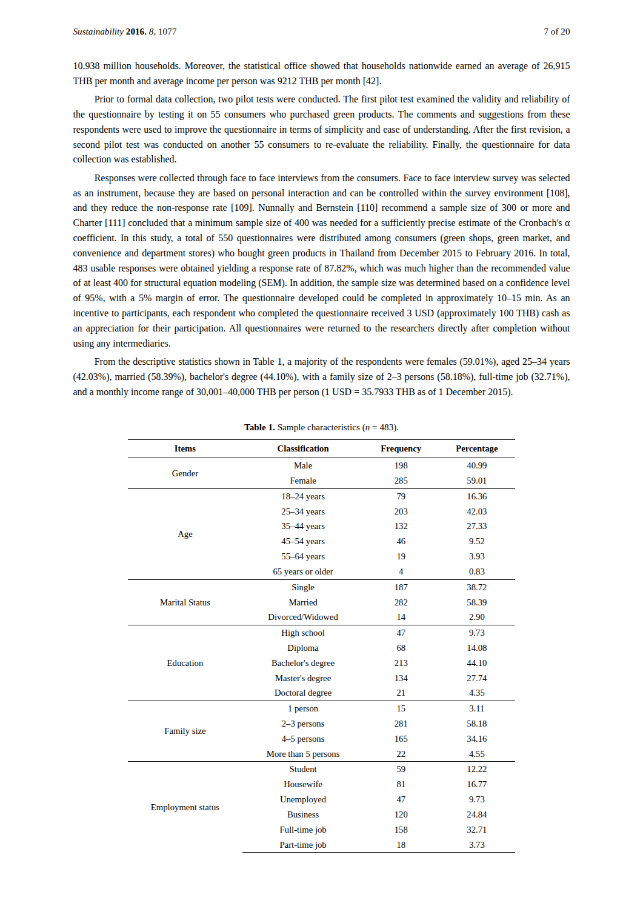Sustainability 2016, 8, 1077
7 of 20
10.938 million households. Moreover, the statistical office showed that households nationwide earned an average of 26,915 THB per month and average income per person was 9212 THB per month [42].
Prior to formal data collection, two pilot tests were conducted. The first pilot test examined the validity and reliability of the questionnaire by testing it on 55 consumers who purchased green products. The comments and suggestions from these respondents were used to improve the questionnaire in terms of simplicity and ease of understanding. After the first revision, a second pilot test was conducted on another 55 consumers to re-evaluate the reliability. Finally, the questionnaire for data collection was established.
Responses were collected through face to face interviews from the consumers. Face to face interview survey was selected as an instrument, because they are based on personal interaction and can be controlled within the survey environment [108], and they reduce the non-response rate [109]. Nunnally and Bernstein [110] recommend a sample size of 300 or more and Charter [111] concluded that a minimum sample size of 400 was needed for a sufficiently precise estimate of the Cronbach's α coefficient. In this study, a total of 550 questionnaires were distributed among consumers (green shops, green market, and convenience and department stores) who bought green products in Thailand from December 2015 to February 2016. In total, 483 usable responses were obtained yielding a response rate of 87.82%, which was much higher than the recommended value of at least 400 for structural equation modeling (SEM). In addition, the sample size was determined based on a confidence level of 95%, with a 5% margin of error. The questionnaire developed could be completed in approximately 10–15 min. As an incentive to participants, each respondent who completed the questionnaire received 3 USD (approximately 100 THB) cash as an appreciation for their participation. All questionnaires were returned to the researchers directly after completion without using any intermediaries.
From the descriptive statistics shown in Table 1, a majority of the respondents were females (59.01%), aged 25–34 years (42.03%), married (58.39%), bachelor's degree (44.10%), with a family size of 2–3 persons (58.18%), full-time job (32.71%), and a monthly income range of 30,001–40,000 THB per person (1 USD = 35.7933 THB as of 1 December 2015).
Table 1. Sample characteristics (n = 483).
| Items | Classification | Frequency | Percentage |
| --- | --- | --- | --- |
| Gender | Male | 198 | 40.99 |
| Female | 285 | 59.01 |
| Age | 18–24 years | 79 | 16.36 |
| 25–34 years | 203 | 42.03 |
| 35–44 years | 132 | 27.33 |
| 45–54 years | 46 | 9.52 |
| 55–64 years | 19 | 3.93 |
| 65 years or older | 4 | 0.83 |
| Marital Status | Single | 187 | 38.72 |
| Married | 282 | 58.39 |
| Divorced/Widowed | 14 | 2.90 |
| Education | High school | 47 | 9.73 |
| Diploma | 68 | 14.08 |
| Bachelor's degree | 213 | 44.10 |
| Master's degree | 134 | 27.74 |
| Doctoral degree | 21 | 4.35 |
| Family size | 1 person | 15 | 3.11 |
| 2–3 persons | 281 | 58.18 |
| 4–5 persons | 165 | 34.16 |
| More than 5 persons | 22 | 4.55 |
| Employment status | Student | 59 | 12.22 |
| Housewife | 81 | 16.77 |
| Unemployed | 47 | 9.73 |
| Business | 120 | 24.84 |
| Full-time job | 158 | 32.71 |
| Part-time job | 18 | 3.73 |